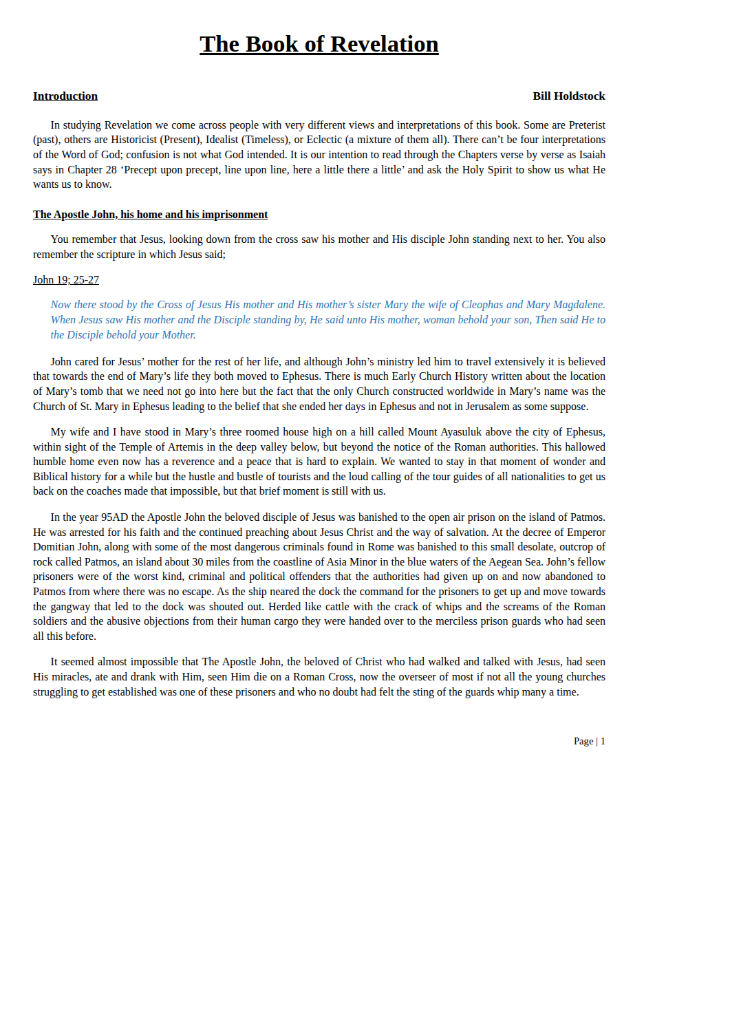The Book of Revelation
Introduction Bill Holdstock
In studying Revelation we come across people with very different views and interpretations of this book. Some are Preterist (past), others are Historicist (Present), Idealist (Timeless), or Eclectic (a mixture of them all). There can’t be four interpretations of the Word of God; confusion is not what God intended. It is our intention to read through the Chapters verse by verse as Isaiah says in Chapter 28 ‘Precept upon precept, line upon line, here a little there a little’ and ask the Holy Spirit to show us what He wants us to know.
The Apostle John, his home and his imprisonment
You remember that Jesus, looking down from the cross saw his mother and His disciple John standing next to her. You also remember the scripture in which Jesus said;
John 19; 25-27
Now there stood by the Cross of Jesus His mother and His mother’s sister Mary the wife of Cleophas and Mary Magdalene. When Jesus saw His mother and the Disciple standing by, He said unto His mother, woman behold your son, Then said He to the Disciple behold your Mother.
John cared for Jesus’ mother for the rest of her life, and although John’s ministry led him to travel extensively it is believed that towards the end of Mary’s life they both moved to Ephesus. There is much Early Church History written about the location of Mary’s tomb that we need not go into here but the fact that the only Church constructed worldwide in Mary’s name was the Church of St. Mary in Ephesus leading to the belief that she ended her days in Ephesus and not in Jerusalem as some suppose.
My wife and I have stood in Mary’s three roomed house high on a hill called Mount Ayasuluk above the city of Ephesus, within sight of the Temple of Artemis in the deep valley below, but beyond the notice of the Roman authorities. This hallowed humble home even now has a reverence and a peace that is hard to explain. We wanted to stay in that moment of wonder and Biblical history for a while but the hustle and bustle of tourists and the loud calling of the tour guides of all nationalities to get us back on the coaches made that impossible, but that brief moment is still with us.
In the year 95AD the Apostle John the beloved disciple of Jesus was banished to the open air prison on the island of Patmos. He was arrested for his faith and the continued preaching about Jesus Christ and the way of salvation. At the decree of Emperor Domitian John, along with some of the most dangerous criminals found in Rome was banished to this small desolate, outcrop of rock called Patmos, an island about 30 miles from the coastline of Asia Minor in the blue waters of the Aegean Sea. John’s fellow prisoners were of the worst kind, criminal and political offenders that the authorities had given up on and now abandoned to Patmos from where there was no escape. As the ship neared the dock the command for the prisoners to get up and move towards the gangway that led to the dock was shouted out. Herded like cattle with the crack of whips and the screams of the Roman soldiers and the abusive objections from their human cargo they were handed over to the merciless prison guards who had seen all this before.
It seemed almost impossible that The Apostle John, the beloved of Christ who had walked and talked with Jesus, had seen His miracles, ate and drank with Him, seen Him die on a Roman Cross, now the overseer of most if not all the young churches struggling to get established was one of these prisoners and who no doubt had felt the sting of the guards whip many a time.
Page | 1